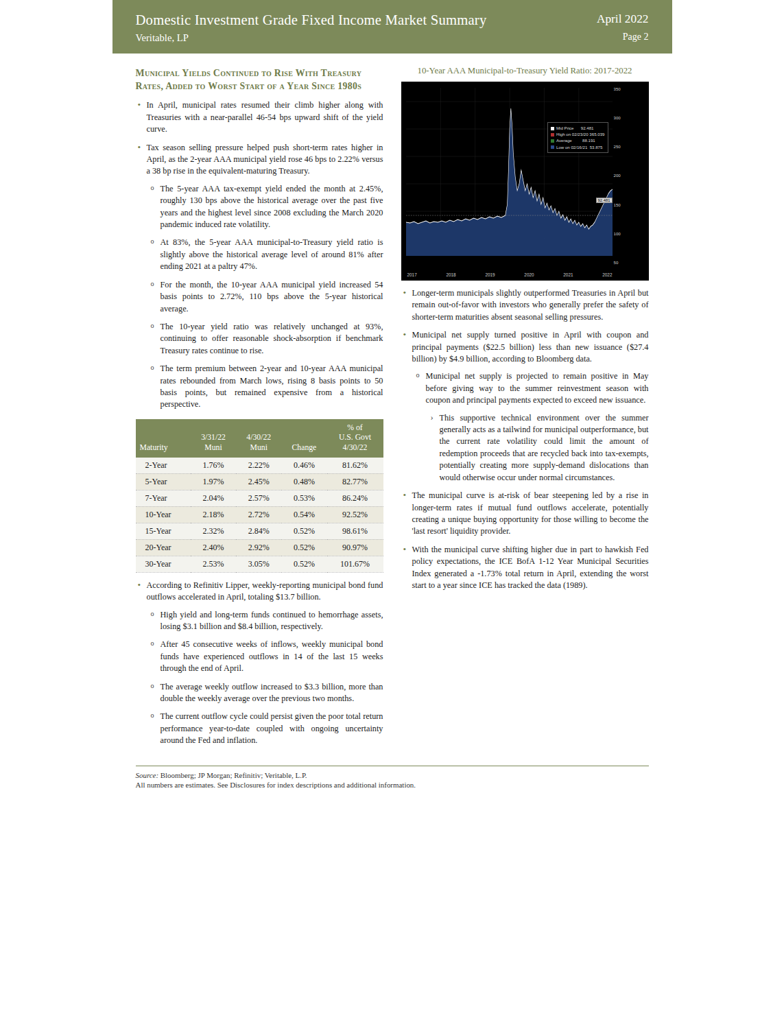Domestic Investment Grade Fixed Income Market Summary
Veritable, LP
April 2022
Page 2
Municipal Yields Continued to Rise With Treasury Rates, Added to Worst Start of a Year Since 1980s
In April, municipal rates resumed their climb higher along with Treasuries with a near-parallel 46-54 bps upward shift of the yield curve.
Tax season selling pressure helped push short-term rates higher in April, as the 2-year AAA municipal yield rose 46 bps to 2.22% versus a 38 bp rise in the equivalent-maturing Treasury.
The 5-year AAA tax-exempt yield ended the month at 2.45%, roughly 130 bps above the historical average over the past five years and the highest level since 2008 excluding the March 2020 pandemic induced rate volatility.
At 83%, the 5-year AAA municipal-to-Treasury yield ratio is slightly above the historical average level of around 81% after ending 2021 at a paltry 47%.
For the month, the 10-year AAA municipal yield increased 54 basis points to 2.72%, 110 bps above the 5-year historical average.
The 10-year yield ratio was relatively unchanged at 93%, continuing to offer reasonable shock-absorption if benchmark Treasury rates continue to rise.
The term premium between 2-year and 10-year AAA municipal rates rebounded from March lows, rising 8 basis points to 50 basis points, but remained expensive from a historical perspective.
| Maturity | 3/31/22 Muni | 4/30/22 Muni | Change | % of U.S. Govt 4/30/22 |
| --- | --- | --- | --- | --- |
| 2-Year | 1.76% | 2.22% | 0.46% | 81.62% |
| 5-Year | 1.97% | 2.45% | 0.48% | 82.77% |
| 7-Year | 2.04% | 2.57% | 0.53% | 86.24% |
| 10-Year | 2.18% | 2.72% | 0.54% | 92.52% |
| 15-Year | 2.32% | 2.84% | 0.52% | 98.61% |
| 20-Year | 2.40% | 2.92% | 0.52% | 90.97% |
| 30-Year | 2.53% | 3.05% | 0.52% | 101.67% |
According to Refinitiv Lipper, weekly-reporting municipal bond fund outflows accelerated in April, totaling $13.7 billion.
High yield and long-term funds continued to hemorrhage assets, losing $3.1 billion and $8.4 billion, respectively.
After 45 consecutive weeks of inflows, weekly municipal bond funds have experienced outflows in 14 of the last 15 weeks through the end of April.
The average weekly outflow increased to $3.3 billion, more than double the weekly average over the previous two months.
The current outflow cycle could persist given the poor total return performance year-to-date coupled with ongoing uncertainty around the Fed and inflation.
10-Year AAA Municipal-to-Treasury Yield Ratio: 2017-2022
Mid Price 92.481
High on 02/23/20 365.039
Average 88.191
Low on 02/16/21 53.875
92.481
350
300
250
200
150
100
50
2017
2018
2019
2020
2021
2022
Longer-term municipals slightly outperformed Treasuries in April but remain out-of-favor with investors who generally prefer the safety of shorter-term maturities absent seasonal selling pressures.
Municipal net supply turned positive in April with coupon and principal payments ($22.5 billion) less than new issuance ($27.4 billion) by $4.9 billion, according to Bloomberg data.
Municipal net supply is projected to remain positive in May before giving way to the summer reinvestment season with coupon and principal payments expected to exceed new issuance.
This supportive technical environment over the summer generally acts as a tailwind for municipal outperformance, but the current rate volatility could limit the amount of redemption proceeds that are recycled back into tax-exempts, potentially creating more supply-demand dislocations than would otherwise occur under normal circumstances.
The municipal curve is at-risk of bear steepening led by a rise in longer-term rates if mutual fund outflows accelerate, potentially creating a unique buying opportunity for those willing to become the 'last resort' liquidity provider.
With the municipal curve shifting higher due in part to hawkish Fed policy expectations, the ICE BofA 1-12 Year Municipal Securities Index generated a -1.73% total return in April, extending the worst start to a year since ICE has tracked the data (1989).
Source: Bloomberg; JP Morgan; Refinitiv; Veritable, L.P.
All numbers are estimates. See Disclosures for index descriptions and additional information.